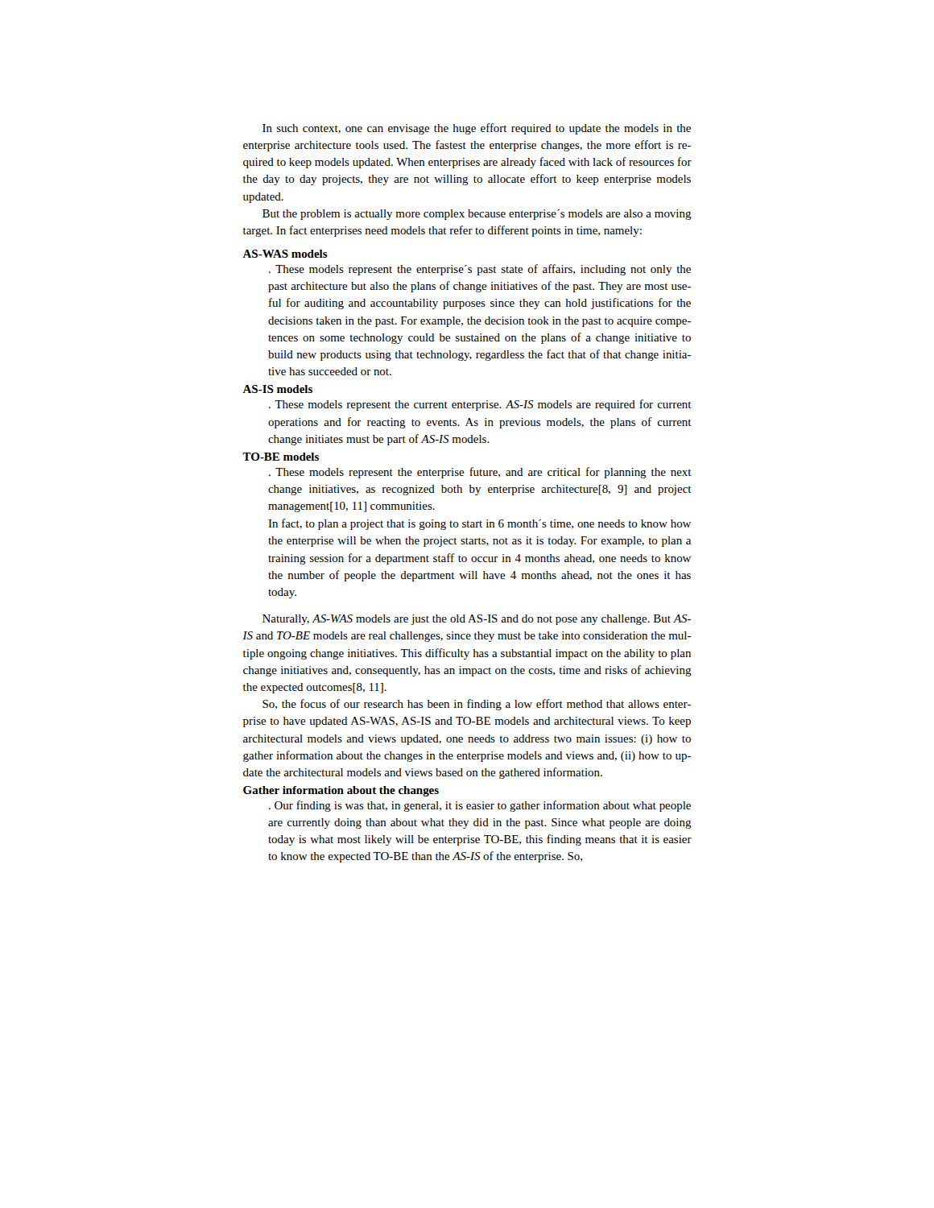In such context, one can envisage the huge effort required to update the models in the enterprise architecture tools used. The fastest the enterprise changes, the more effort is required to keep models updated. When enterprises are already faced with lack of resources for the day to day projects, they are not willing to allocate effort to keep enterprise models updated.
But the problem is actually more complex because enterprise´s models are also a moving target. In fact enterprises need models that refer to different points in time, namely:
AS-WAS models
. These models represent the enterprise´s past state of affairs, including not only the past architecture but also the plans of change initiatives of the past. They are most useful for auditing and accountability purposes since they can hold justifications for the decisions taken in the past. For example, the decision took in the past to acquire competences on some technology could be sustained on the plans of a change initiative to build new products using that technology, regardless the fact that of that change initiative has succeeded or not.
AS-IS models
. These models represent the current enterprise. AS-IS models are required for current operations and for reacting to events. As in previous models, the plans of current change initiates must be part of AS-IS models.
TO-BE models
. These models represent the enterprise future, and are critical for planning the next change initiatives, as recognized both by enterprise architecture[8, 9] and project management[10, 11] communities.
In fact, to plan a project that is going to start in 6 month´s time, one needs to know how the enterprise will be when the project starts, not as it is today. For example, to plan a training session for a department staff to occur in 4 months ahead, one needs to know the number of people the department will have 4 months ahead, not the ones it has today.
Naturally, AS-WAS models are just the old AS-IS and do not pose any challenge. But AS-IS and TO-BE models are real challenges, since they must be take into consideration the multiple ongoing change initiatives. This difficulty has a substantial impact on the ability to plan change initiatives and, consequently, has an impact on the costs, time and risks of achieving the expected outcomes[8, 11].
So, the focus of our research has been in finding a low effort method that allows enterprise to have updated AS-WAS, AS-IS and TO-BE models and architectural views. To keep architectural models and views updated, one needs to address two main issues: (i) how to gather information about the changes in the enterprise models and views and, (ii) how to update the architectural models and views based on the gathered information.
Gather information about the changes
. Our finding is was that, in general, it is easier to gather information about what people are currently doing than about what they did in the past. Since what people are doing today is what most likely will be enterprise TO-BE, this finding means that it is easier to know the expected TO-BE than the AS-IS of the enterprise. So,